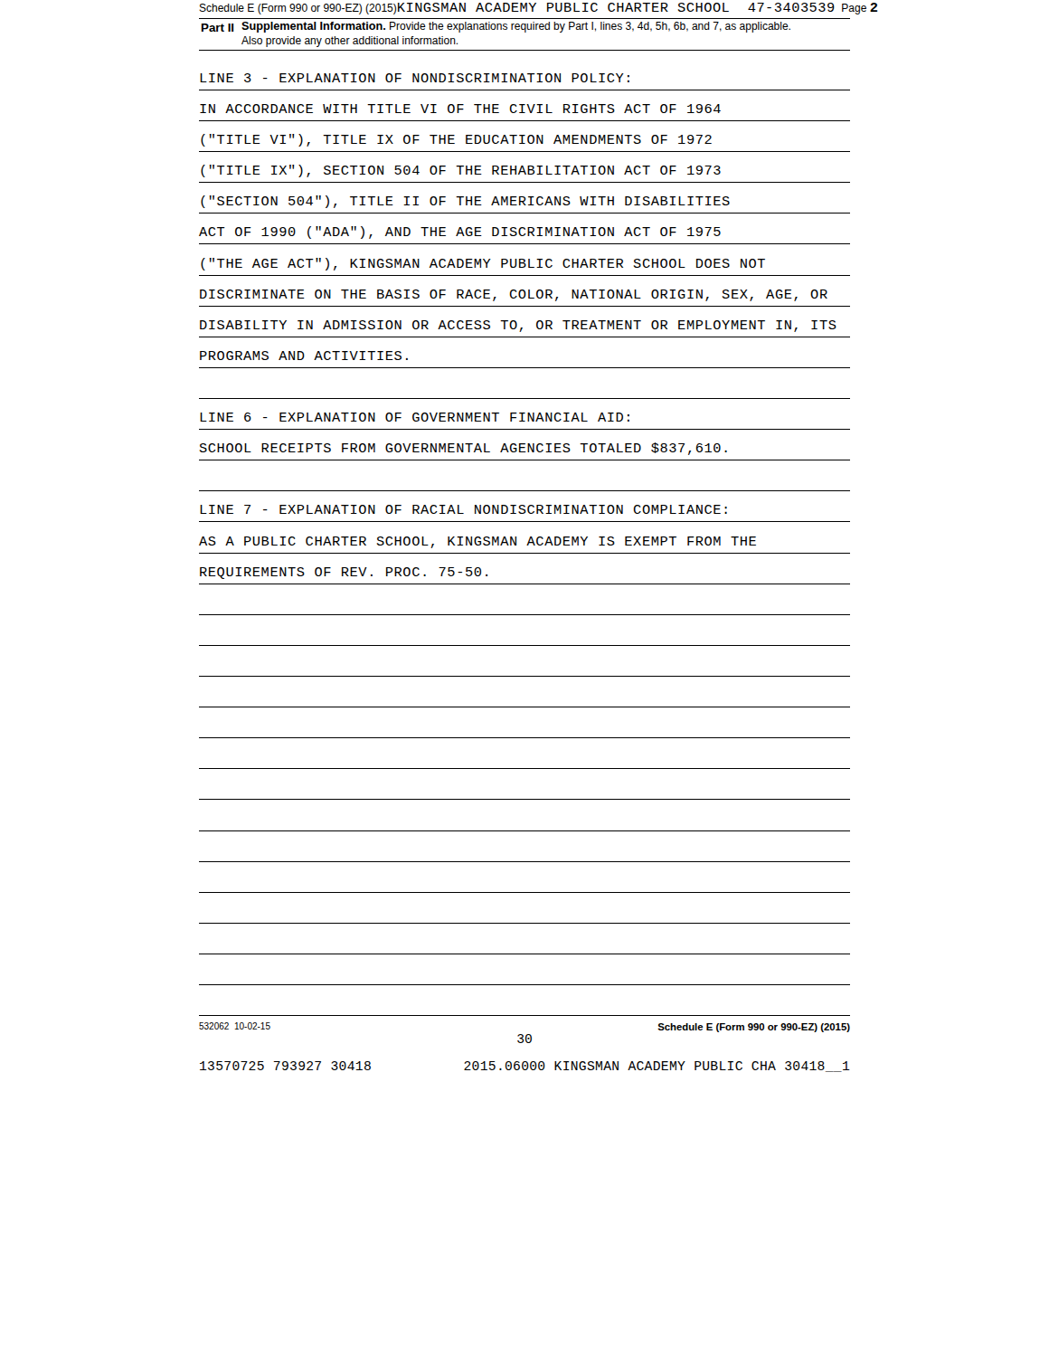Schedule E (Form 990 or 990-EZ) (2015)KINGSMAN ACADEMY PUBLIC CHARTER SCHOOL 47-3403539
Page 2
Part II
Supplemental Information. Provide the explanations required by Part I, lines 3, 4d, 5h, 6b, and 7, as applicable.
Also provide any other additional information.
LINE 3 - EXPLANATION OF NONDISCRIMINATION POLICY:
IN ACCORDANCE WITH TITLE VI OF THE CIVIL RIGHTS ACT OF 1964
("TITLE VI"), TITLE IX OF THE EDUCATION AMENDMENTS OF 1972
("TITLE IX"), SECTION 504 OF THE REHABILITATION ACT OF 1973
("SECTION 504"), TITLE II OF THE AMERICANS WITH DISABILITIES
ACT OF 1990 ("ADA"), AND THE AGE DISCRIMINATION ACT OF 1975
("THE AGE ACT"), KINGSMAN ACADEMY PUBLIC CHARTER SCHOOL DOES NOT
DISCRIMINATE ON THE BASIS OF RACE, COLOR, NATIONAL ORIGIN, SEX, AGE, OR
DISABILITY IN ADMISSION OR ACCESS TO, OR TREATMENT OR EMPLOYMENT IN, ITS
PROGRAMS AND ACTIVITIES.
LINE 6 - EXPLANATION OF GOVERNMENT FINANCIAL AID:
SCHOOL RECEIPTS FROM GOVERNMENTAL AGENCIES TOTALED $837,610.
LINE 7 - EXPLANATION OF RACIAL NONDISCRIMINATION COMPLIANCE:
AS A PUBLIC CHARTER SCHOOL, KINGSMAN ACADEMY IS EXEMPT FROM THE
REQUIREMENTS OF REV. PROC. 75-50.
532062 10-02-15
Schedule E (Form 990 or 990-EZ) (2015)
30
13570725 793927 30418 2015.06000 KINGSMAN ACADEMY PUBLIC CHA 30418__1